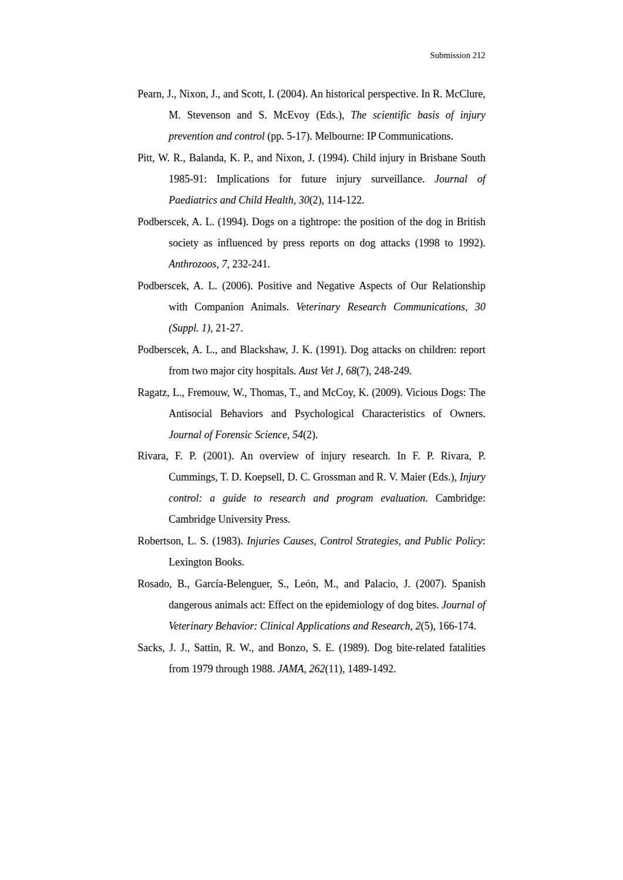Submission 212
Pearn, J., Nixon, J., and Scott, I. (2004). An historical perspective. In R. McClure, M. Stevenson and S. McEvoy (Eds.), The scientific basis of injury prevention and control (pp. 5-17). Melbourne: IP Communications.
Pitt, W. R., Balanda, K. P., and Nixon, J. (1994). Child injury in Brisbane South 1985-91: Implications for future injury surveillance. Journal of Paediatrics and Child Health, 30(2), 114-122.
Podberscek, A. L. (1994). Dogs on a tightrope: the position of the dog in British society as influenced by press reports on dog attacks (1998 to 1992). Anthrozoos, 7, 232-241.
Podberscek, A. L. (2006). Positive and Negative Aspects of Our Relationship with Companion Animals. Veterinary Research Communications, 30 (Suppl. 1), 21-27.
Podberscek, A. L., and Blackshaw, J. K. (1991). Dog attacks on children: report from two major city hospitals. Aust Vet J, 68(7), 248-249.
Ragatz, L., Fremouw, W., Thomas, T., and McCoy, K. (2009). Vicious Dogs: The Antisocial Behaviors and Psychological Characteristics of Owners. Journal of Forensic Science, 54(2).
Rivara, F. P. (2001). An overview of injury research. In F. P. Rivara, P. Cummings, T. D. Koepsell, D. C. Grossman and R. V. Maier (Eds.), Injury control: a guide to research and program evaluation. Cambridge: Cambridge University Press.
Robertson, L. S. (1983). Injuries Causes, Control Strategies, and Public Policy: Lexington Books.
Rosado, B., García-Belenguer, S., León, M., and Palacio, J. (2007). Spanish dangerous animals act: Effect on the epidemiology of dog bites. Journal of Veterinary Behavior: Clinical Applications and Research, 2(5), 166-174.
Sacks, J. J., Sattin, R. W., and Bonzo, S. E. (1989). Dog bite-related fatalities from 1979 through 1988. JAMA, 262(11), 1489-1492.